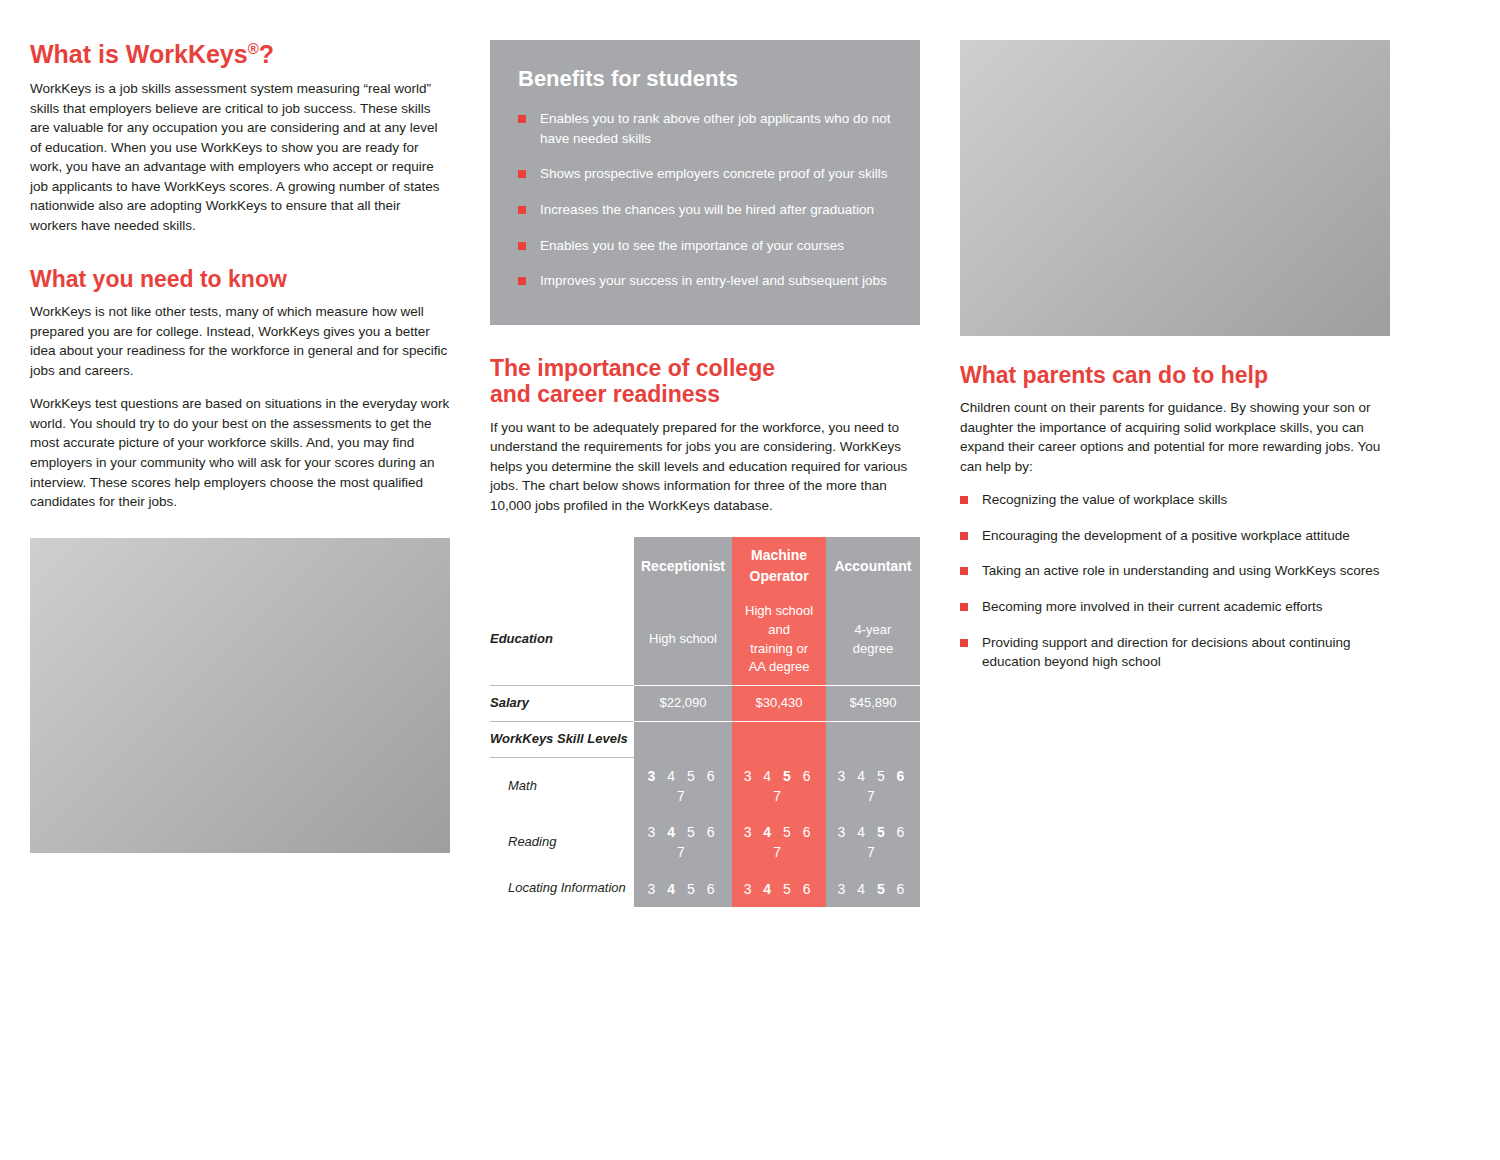What is WorkKeys®?
WorkKeys is a job skills assessment system measuring “real world” skills that employers believe are critical to job success. These skills are valuable for any occupation you are considering and at any level of education. When you use WorkKeys to show you are ready for work, you have an advantage with employers who accept or require job applicants to have WorkKeys scores. A growing number of states nationwide also are adopting WorkKeys to ensure that all their workers have needed skills.
What you need to know
WorkKeys is not like other tests, many of which measure how well prepared you are for college. Instead, WorkKeys gives you a better idea about your readiness for the workforce in general and for specific jobs and careers.
WorkKeys test questions are based on situations in the everyday work world. You should try to do your best on the assessments to get the most accurate picture of your workforce skills. And, you may find employers in your community who will ask for your scores during an interview. These scores help employers choose the most qualified candidates for their jobs.
Benefits for students
Enables you to rank above other job applicants who do not have needed skills
Shows prospective employers concrete proof of your skills
Increases the chances you will be hired after graduation
Enables you to see the importance of your courses
Improves your success in entry-level and subsequent jobs
The importance of college
and career readiness
If you want to be adequately prepared for the workforce, you need to understand the requirements for jobs you are considering. WorkKeys helps you determine the skill levels and education required for various jobs. The chart below shows information for three of the more than 10,000 jobs profiled in the WorkKeys database.
| | Receptionist | Machine Operator | Accountant |
| --- | --- | --- | --- |
| Education | High school | High school and training or AA degree | 4-year degree |
| Salary | $22,090 | $30,430 | $45,890 |
| WorkKeys Skill Levels | | | |
| Math | 3 4 5 6 7 | 3 4 5 6 7 | 3 4 5 6 7 |
| Reading | 3 4 5 6 7 | 3 4 5 6 7 | 3 4 5 6 7 |
| Locating Information | 3 4 5 6 | 3 4 5 6 | 3 4 5 6 |
What parents can do to help
Children count on their parents for guidance. By showing your son or daughter the importance of acquiring solid workplace skills, you can expand their career options and potential for more rewarding jobs. You can help by:
Recognizing the value of workplace skills
Encouraging the development of a positive workplace attitude
Taking an active role in understanding and using WorkKeys scores
Becoming more involved in their current academic efforts
Providing support and direction for decisions about continuing education beyond high school